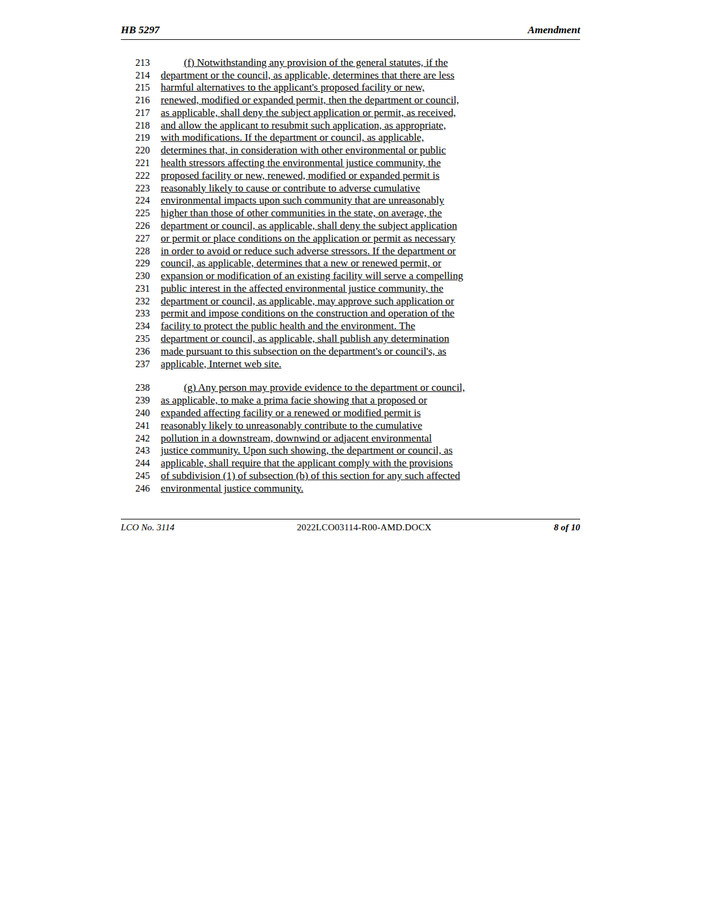HB 5297 Amendment
213 (f) Notwithstanding any provision of the general statutes, if the
214 department or the council, as applicable, determines that there are less
215 harmful alternatives to the applicant's proposed facility or new,
216 renewed, modified or expanded permit, then the department or council,
217 as applicable, shall deny the subject application or permit, as received,
218 and allow the applicant to resubmit such application, as appropriate,
219 with modifications. If the department or council, as applicable,
220 determines that, in consideration with other environmental or public
221 health stressors affecting the environmental justice community, the
222 proposed facility or new, renewed, modified or expanded permit is
223 reasonably likely to cause or contribute to adverse cumulative
224 environmental impacts upon such community that are unreasonably
225 higher than those of other communities in the state, on average, the
226 department or council, as applicable, shall deny the subject application
227 or permit or place conditions on the application or permit as necessary
228 in order to avoid or reduce such adverse stressors. If the department or
229 council, as applicable, determines that a new or renewed permit, or
230 expansion or modification of an existing facility will serve a compelling
231 public interest in the affected environmental justice community, the
232 department or council, as applicable, may approve such application or
233 permit and impose conditions on the construction and operation of the
234 facility to protect the public health and the environment. The
235 department or council, as applicable, shall publish any determination
236 made pursuant to this subsection on the department's or council's, as
237 applicable, Internet web site.
238 (g) Any person may provide evidence to the department or council,
239 as applicable, to make a prima facie showing that a proposed or
240 expanded affecting facility or a renewed or modified permit is
241 reasonably likely to unreasonably contribute to the cumulative
242 pollution in a downstream, downwind or adjacent environmental
243 justice community. Upon such showing, the department or council, as
244 applicable, shall require that the applicant comply with the provisions
245 of subdivision (1) of subsection (b) of this section for any such affected
246 environmental justice community.
LCO No. 3114 2022LCO03114-R00-AMD.DOCX 8 of 10